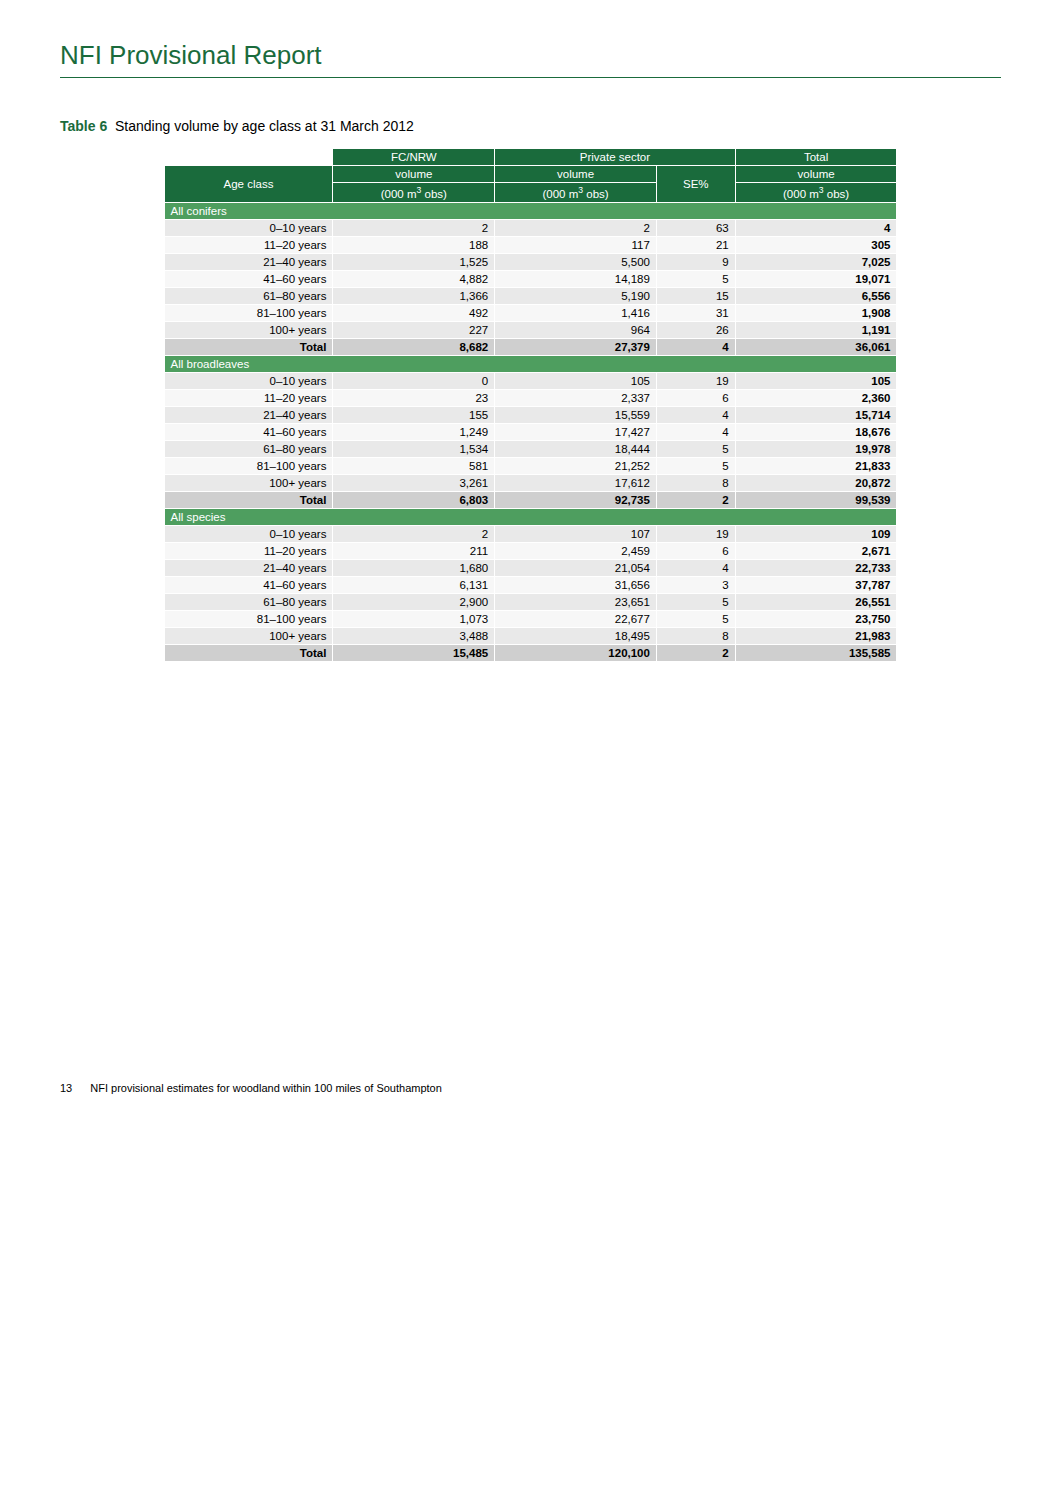NFI Provisional Report
Table 6 Standing volume by age class at 31 March 2012
| | FC/NRW | Private sector | Total |
| --- | --- | --- | --- |
| Age class | volume | volume | SE% | volume |
| (000 m 3 obs) | (000 m 3 obs) | (000 m 3 obs) |
| All conifers |
| 0–10 years | 2 | 2 | 63 | 4 |
| 11–20 years | 188 | 117 | 21 | 305 |
| 21–40 years | 1,525 | 5,500 | 9 | 7,025 |
| 41–60 years | 4,882 | 14,189 | 5 | 19,071 |
| 61–80 years | 1,366 | 5,190 | 15 | 6,556 |
| 81–100 years | 492 | 1,416 | 31 | 1,908 |
| 100+ years | 227 | 964 | 26 | 1,191 |
| Total | 8,682 | 27,379 | 4 | 36,061 |
| All broadleaves |
| 0–10 years | 0 | 105 | 19 | 105 |
| 11–20 years | 23 | 2,337 | 6 | 2,360 |
| 21–40 years | 155 | 15,559 | 4 | 15,714 |
| 41–60 years | 1,249 | 17,427 | 4 | 18,676 |
| 61–80 years | 1,534 | 18,444 | 5 | 19,978 |
| 81–100 years | 581 | 21,252 | 5 | 21,833 |
| 100+ years | 3,261 | 17,612 | 8 | 20,872 |
| Total | 6,803 | 92,735 | 2 | 99,539 |
| All species |
| 0–10 years | 2 | 107 | 19 | 109 |
| 11–20 years | 211 | 2,459 | 6 | 2,671 |
| 21–40 years | 1,680 | 21,054 | 4 | 22,733 |
| 41–60 years | 6,131 | 31,656 | 3 | 37,787 |
| 61–80 years | 2,900 | 23,651 | 5 | 26,551 |
| 81–100 years | 1,073 | 22,677 | 5 | 23,750 |
| 100+ years | 3,488 | 18,495 | 8 | 21,983 |
| Total | 15,485 | 120,100 | 2 | 135,585 |
13 NFI provisional estimates for woodland within 100 miles of Southampton